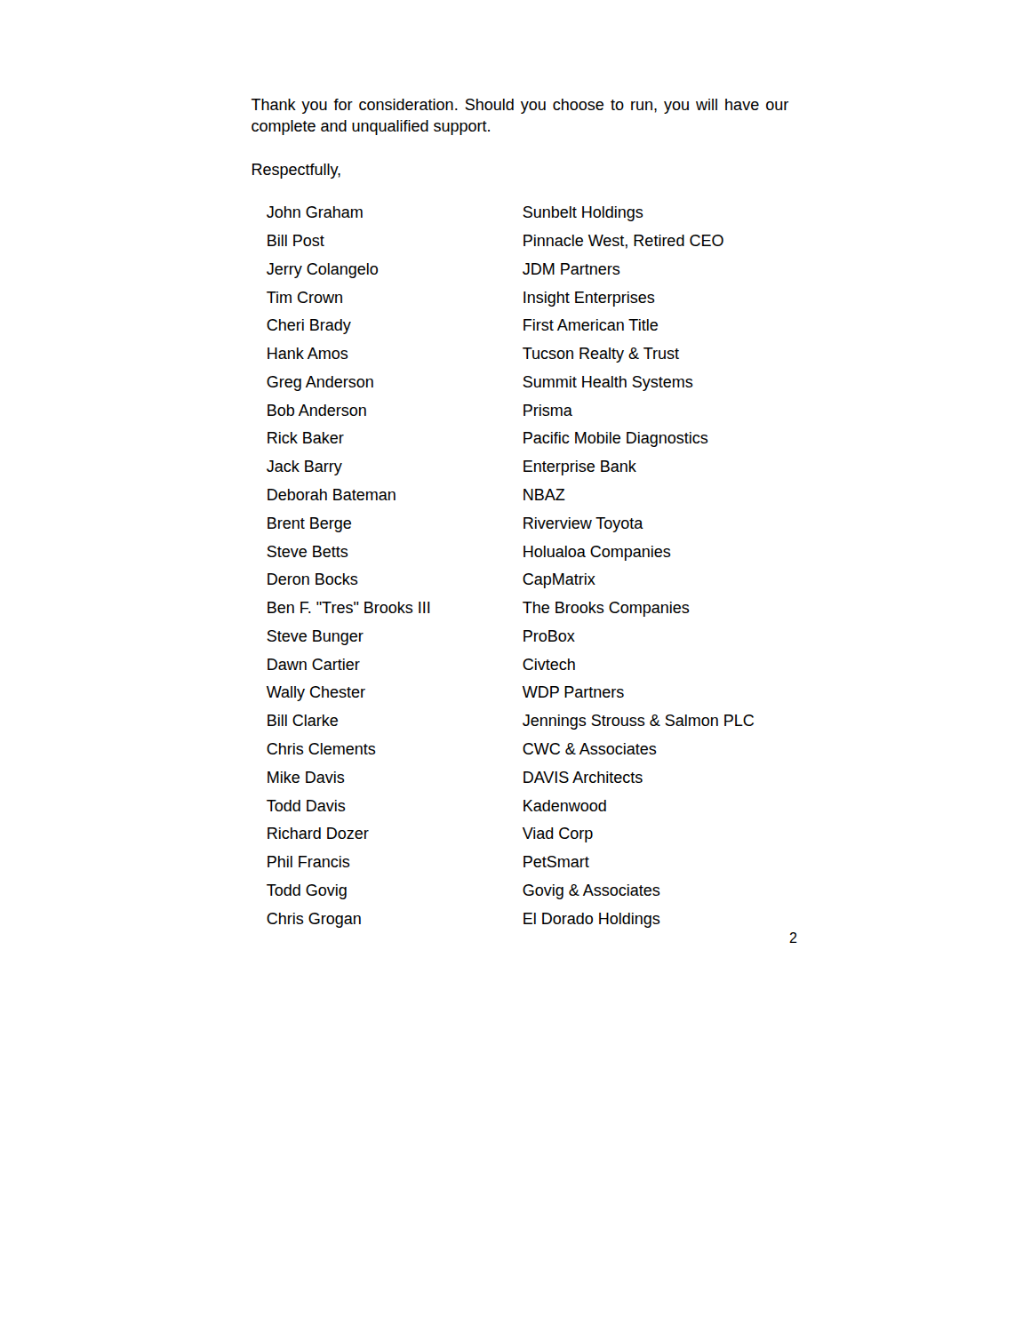Thank you for consideration. Should you choose to run, you will have our complete and unqualified support.
Respectfully,
| John Graham | Sunbelt Holdings |
| Bill Post | Pinnacle West, Retired CEO |
| Jerry Colangelo | JDM Partners |
| Tim Crown | Insight Enterprises |
| Cheri Brady | First American Title |
| Hank Amos | Tucson Realty & Trust |
| Greg Anderson | Summit Health Systems |
| Bob Anderson | Prisma |
| Rick Baker | Pacific Mobile Diagnostics |
| Jack Barry | Enterprise Bank |
| Deborah Bateman | NBAZ |
| Brent Berge | Riverview Toyota |
| Steve Betts | Holualoa Companies |
| Deron Bocks | CapMatrix |
| Ben F. "Tres" Brooks III | The Brooks Companies |
| Steve Bunger | ProBox |
| Dawn Cartier | Civtech |
| Wally Chester | WDP Partners |
| Bill Clarke | Jennings Strouss & Salmon PLC |
| Chris Clements | CWC & Associates |
| Mike Davis | DAVIS Architects |
| Todd Davis | Kadenwood |
| Richard Dozer | Viad Corp |
| Phil Francis | PetSmart |
| Todd Govig | Govig & Associates |
| Chris Grogan | El Dorado Holdings |
2